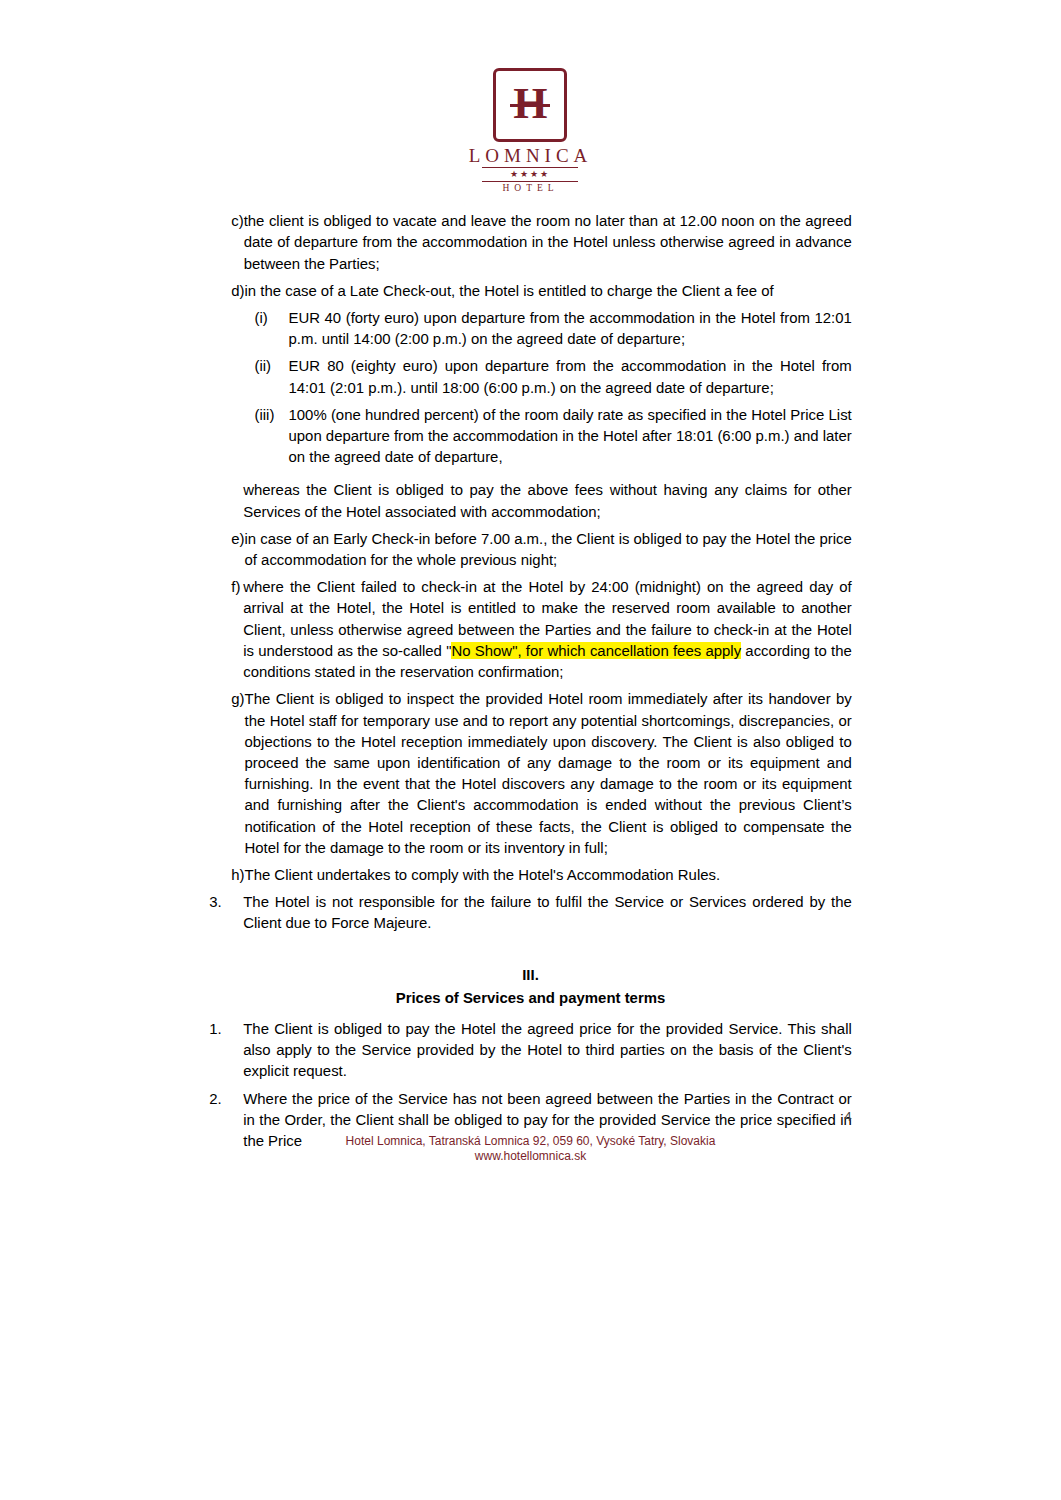LOMNICA
★★★★
HOTEL
c) the client is obliged to vacate and leave the room no later than at 12.00 noon on the agreed date of departure from the accommodation in the Hotel unless otherwise agreed in advance between the Parties;
d) in the case of a Late Check-out, the Hotel is entitled to charge the Client a fee of
(i) EUR 40 (forty euro) upon departure from the accommodation in the Hotel from 12:01 p.m. until 14:00 (2:00 p.m.) on the agreed date of departure;
(ii) EUR 80 (eighty euro) upon departure from the accommodation in the Hotel from 14:01 (2:01 p.m.). until 18:00 (6:00 p.m.) on the agreed date of departure;
(iii) 100% (one hundred percent) of the room daily rate as specified in the Hotel Price List upon departure from the accommodation in the Hotel after 18:01 (6:00 p.m.) and later on the agreed date of departure,
whereas the Client is obliged to pay the above fees without having any claims for other Services of the Hotel associated with accommodation;
e) in case of an Early Check-in before 7.00 a.m., the Client is obliged to pay the Hotel the price of accommodation for the whole previous night;
f) where the Client failed to check-in at the Hotel by 24:00 (midnight) on the agreed day of arrival at the Hotel, the Hotel is entitled to make the reserved room available to another Client, unless otherwise agreed between the Parties and the failure to check-in at the Hotel is understood as the so-called "No Show", for which cancellation fees apply according to the conditions stated in the reservation confirmation;
g) The Client is obliged to inspect the provided Hotel room immediately after its handover by the Hotel staff for temporary use and to report any potential shortcomings, discrepancies, or objections to the Hotel reception immediately upon discovery. The Client is also obliged to proceed the same upon identification of any damage to the room or its equipment and furnishing. In the event that the Hotel discovers any damage to the room or its equipment and furnishing after the Client's accommodation is ended without the previous Client’s notification of the Hotel reception of these facts, the Client is obliged to compensate the Hotel for the damage to the room or its inventory in full;
h) The Client undertakes to comply with the Hotel's Accommodation Rules.
3. The Hotel is not responsible for the failure to fulfil the Service or Services ordered by the Client due to Force Majeure.
III. Prices of Services and payment terms
1. The Client is obliged to pay the Hotel the agreed price for the provided Service. This shall also apply to the Service provided by the Hotel to third parties on the basis of the Client's explicit request.
2. Where the price of the Service has not been agreed between the Parties in the Contract or in the Order, the Client shall be obliged to pay for the provided Service the price specified in the Price
4
Hotel Lomnica, Tatranská Lomnica 92, 059 60, Vysoké Tatry, Slovakia
www.hotellomnica.sk